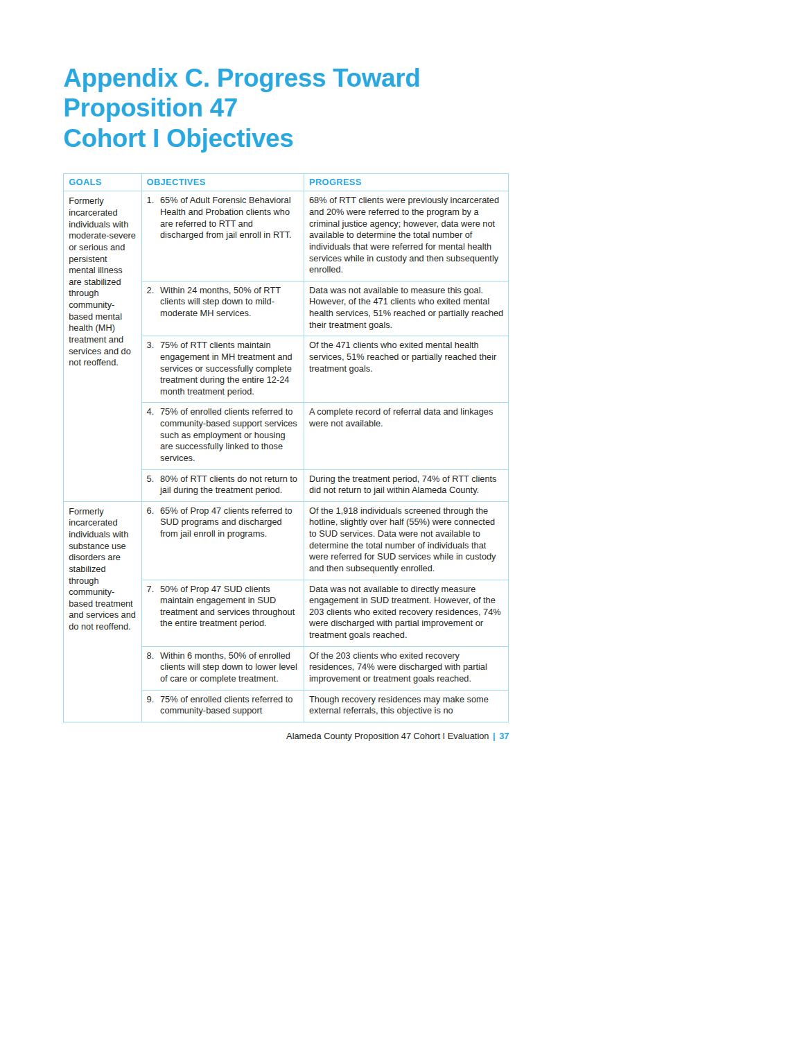Appendix C. Progress Toward Proposition 47
Cohort I Objectives
| GOALS | OBJECTIVES | PROGRESS |
| --- | --- | --- |
| Formerly incarcerated individuals with moderate-severe or serious and persistent mental illness are stabilized through community-based mental health (MH) treatment and services and do not reoffend. | 1. 65% of Adult Forensic Behavioral Health and Probation clients who are referred to RTT and discharged from jail enroll in RTT. | 68% of RTT clients were previously incarcerated and 20% were referred to the program by a criminal justice agency; however, data were not available to determine the total number of individuals that were referred for mental health services while in custody and then subsequently enrolled. |
| 2. Within 24 months, 50% of RTT clients will step down to mild-moderate MH services. | Data was not available to measure this goal. However, of the 471 clients who exited mental health services, 51% reached or partially reached their treatment goals. |
| 3. 75% of RTT clients maintain engagement in MH treatment and services or successfully complete treatment during the entire 12-24 month treatment period. | Of the 471 clients who exited mental health services, 51% reached or partially reached their treatment goals. |
| 4. 75% of enrolled clients referred to community-based support services such as employment or housing are successfully linked to those services. | A complete record of referral data and linkages were not available. |
| 5. 80% of RTT clients do not return to jail during the treatment period. | During the treatment period, 74% of RTT clients did not return to jail within Alameda County. |
| Formerly incarcerated individuals with substance use disorders are stabilized through community-based treatment and services and do not reoffend. | 6. 65% of Prop 47 clients referred to SUD programs and discharged from jail enroll in programs. | Of the 1,918 individuals screened through the hotline, slightly over half (55%) were connected to SUD services. Data were not available to determine the total number of individuals that were referred for SUD services while in custody and then subsequently enrolled. |
| 7. 50% of Prop 47 SUD clients maintain engagement in SUD treatment and services throughout the entire treatment period. | Data was not available to directly measure engagement in SUD treatment. However, of the 203 clients who exited recovery residences, 74% were discharged with partial improvement or treatment goals reached. |
| 8. Within 6 months, 50% of enrolled clients will step down to lower level of care or complete treatment. | Of the 203 clients who exited recovery residences, 74% were discharged with partial improvement or treatment goals reached. |
| 9. 75% of enrolled clients referred to community-based support | Though recovery residences may make some external referrals, this objective is no |
Alameda County Proposition 47 Cohort I Evaluation | 37